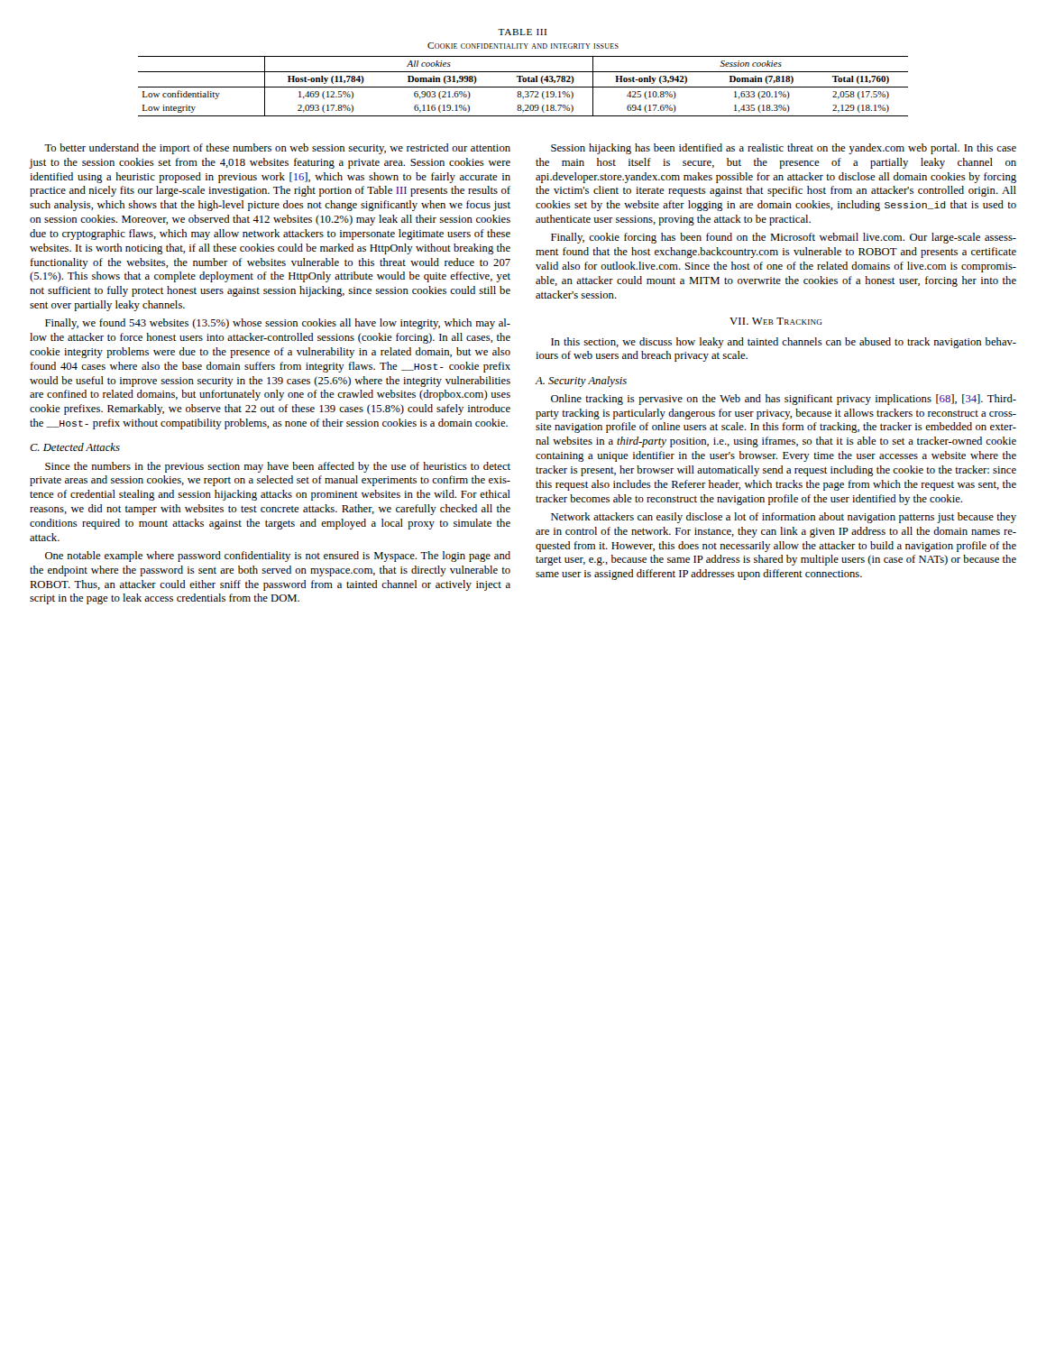TABLE III Cookie confidentiality and integrity issues
| | All cookies | Session cookies |
| --- | --- | --- |
| | Host-only (11,784) | Domain (31,998) | Total (43,782) | Host-only (3,942) | Domain (7,818) | Total (11,760) |
| Low confidentiality | 1,469 (12.5%) | 6,903 (21.6%) | 8,372 (19.1%) | 425 (10.8%) | 1,633 (20.1%) | 2,058 (17.5%) |
| Low integrity | 2,093 (17.8%) | 6,116 (19.1%) | 8,209 (18.7%) | 694 (17.6%) | 1,435 (18.3%) | 2,129 (18.1%) |
To better understand the import of these numbers on web session security, we restricted our attention just to the session cookies set from the 4,018 websites featuring a private area. Session cookies were identified using a heuristic proposed in previous work [16], which was shown to be fairly accurate in practice and nicely fits our large-scale investigation. The right portion of Table III presents the results of such analysis, which shows that the high-level picture does not change significantly when we focus just on session cookies. Moreover, we observed that 412 websites (10.2%) may leak all their session cookies due to cryptographic flaws, which may allow network attackers to impersonate legitimate users of these websites. It is worth noticing that, if all these cookies could be marked as HttpOnly without breaking the functionality of the websites, the number of websites vulnerable to this threat would reduce to 207 (5.1%). This shows that a complete deployment of the HttpOnly attribute would be quite effective, yet not sufficient to fully protect honest users against session hijacking, since session cookies could still be sent over partially leaky channels.
Finally, we found 543 websites (13.5%) whose session cookies all have low integrity, which may allow the attacker to force honest users into attacker-controlled sessions (cookie forcing). In all cases, the cookie integrity problems were due to the presence of a vulnerability in a related domain, but we also found 404 cases where also the base domain suffers from integrity flaws. The __Host- cookie prefix would be useful to improve session security in the 139 cases (25.6%) where the integrity vulnerabilities are confined to related domains, but unfortunately only one of the crawled websites (dropbox.com) uses cookie prefixes. Remarkably, we observe that 22 out of these 139 cases (15.8%) could safely introduce the __Host- prefix without compatibility problems, as none of their session cookies is a domain cookie.
C. Detected Attacks
Since the numbers in the previous section may have been affected by the use of heuristics to detect private areas and session cookies, we report on a selected set of manual experiments to confirm the existence of credential stealing and session hijacking attacks on prominent websites in the wild. For ethical reasons, we did not tamper with websites to test concrete attacks. Rather, we carefully checked all the conditions required to mount attacks against the targets and employed a local proxy to simulate the attack.
One notable example where password confidentiality is not ensured is Myspace. The login page and the endpoint where the password is sent are both served on myspace.com, that is directly vulnerable to ROBOT. Thus, an attacker could either sniff the password from a tainted channel or actively inject a script in the page to leak access credentials from the DOM.
Session hijacking has been identified as a realistic threat on the yandex.com web portal. In this case the main host itself is secure, but the presence of a partially leaky channel on api.developer.store.yandex.com makes possible for an attacker to disclose all domain cookies by forcing the victim's client to iterate requests against that specific host from an attacker's controlled origin. All cookies set by the website after logging in are domain cookies, including Session_id that is used to authenticate user sessions, proving the attack to be practical.
Finally, cookie forcing has been found on the Microsoft webmail live.com. Our large-scale assessment found that the host exchange.backcountry.com is vulnerable to ROBOT and presents a certificate valid also for outlook.live.com. Since the host of one of the related domains of live.com is compromisable, an attacker could mount a MITM to overwrite the cookies of a honest user, forcing her into the attacker's session.
VII. Web Tracking
In this section, we discuss how leaky and tainted channels can be abused to track navigation behaviours of web users and breach privacy at scale.
A. Security Analysis
Online tracking is pervasive on the Web and has significant privacy implications [68], [34]. Third-party tracking is particularly dangerous for user privacy, because it allows trackers to reconstruct a cross-site navigation profile of online users at scale. In this form of tracking, the tracker is embedded on external websites in a third-party position, i.e., using iframes, so that it is able to set a tracker-owned cookie containing a unique identifier in the user's browser. Every time the user accesses a website where the tracker is present, her browser will automatically send a request including the cookie to the tracker: since this request also includes the Referer header, which tracks the page from which the request was sent, the tracker becomes able to reconstruct the navigation profile of the user identified by the cookie.
Network attackers can easily disclose a lot of information about navigation patterns just because they are in control of the network. For instance, they can link a given IP address to all the domain names requested from it. However, this does not necessarily allow the attacker to build a navigation profile of the target user, e.g., because the same IP address is shared by multiple users (in case of NATs) or because the same user is assigned different IP addresses upon different connections.